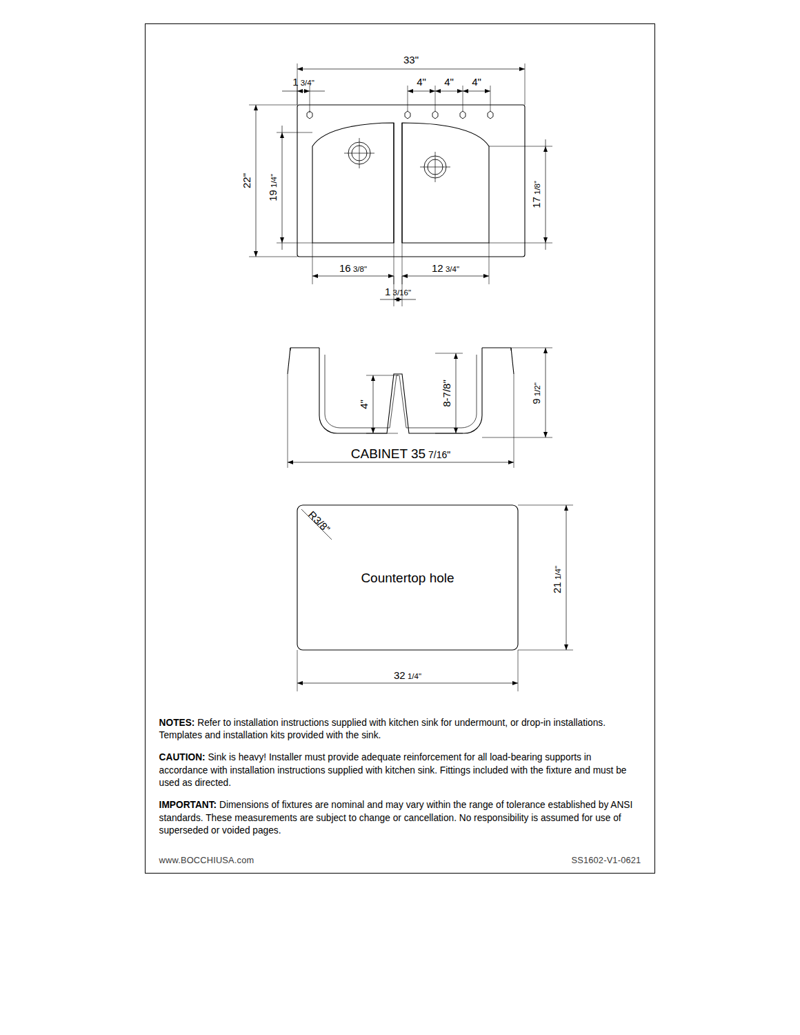33" 1 3/4" 4" 4" 4" 22" 19 1/4” 17 1/8” 16 3/8" 12 3/4" 1 3/16" 4" 8-7/8" 9 1/2" CABINET 35 7/16" R3/8” Countertop hole 21 1/4" 32 1/4"
NOTES: Refer to installation instructions supplied with kitchen sink for undermount, or drop-in installations. Templates and installation kits provided with the sink.
CAUTION: Sink is heavy! Installer must provide adequate reinforcement for all load-bearing supports in accordance with installation instructions supplied with kitchen sink. Fittings included with the fixture and must be used as directed.
IMPORTANT: Dimensions of fixtures are nominal and may vary within the range of tolerance established by ANSI standards. These measurements are subject to change or cancellation. No responsibility is assumed for use of superseded or voided pages.
www.BOCCHIUSA.com
SS1602-V1-0621